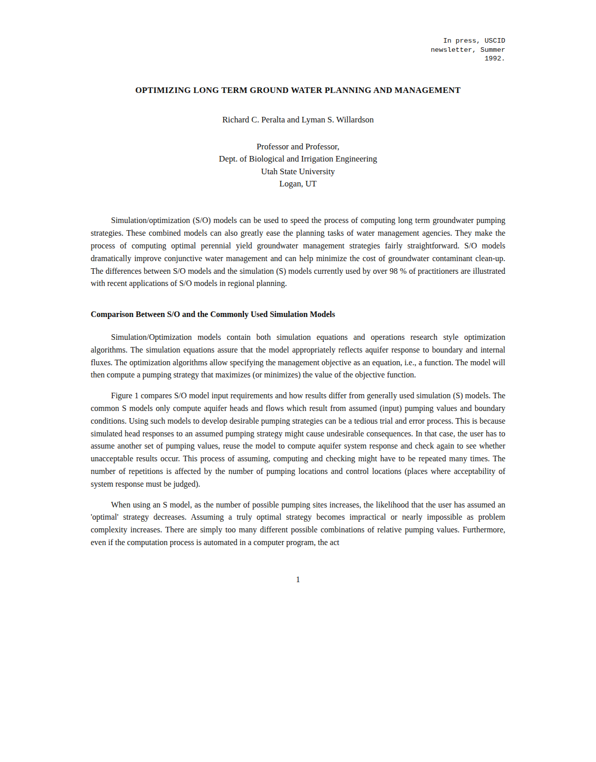In press, USCID
newsletter, Summer
1992.
OPTIMIZING LONG TERM GROUND WATER PLANNING AND MANAGEMENT
Richard C. Peralta and Lyman S. Willardson
Professor and Professor,
Dept. of Biological and Irrigation Engineering
Utah State University
Logan, UT
Simulation/optimization (S/O) models can be used to speed the process of computing long term groundwater pumping strategies. These combined models can also greatly ease the planning tasks of water management agencies. They make the process of computing optimal perennial yield groundwater management strategies fairly straightforward. S/O models dramatically improve conjunctive water management and can help minimize the cost of groundwater contaminant clean-up. The differences between S/O models and the simulation (S) models currently used by over 98 % of practitioners are illustrated with recent applications of S/O models in regional planning.
Comparison Between S/O and the Commonly Used Simulation Models
Simulation/Optimization models contain both simulation equations and operations research style optimization algorithms. The simulation equations assure that the model appropriately reflects aquifer response to boundary and internal fluxes. The optimization algorithms allow specifying the management objective as an equation, i.e., a function. The model will then compute a pumping strategy that maximizes (or minimizes) the value of the objective function.
Figure 1 compares S/O model input requirements and how results differ from generally used simulation (S) models. The common S models only compute aquifer heads and flows which result from assumed (input) pumping values and boundary conditions. Using such models to develop desirable pumping strategies can be a tedious trial and error process. This is because simulated head responses to an assumed pumping strategy might cause undesirable consequences. In that case, the user has to assume another set of pumping values, reuse the model to compute aquifer system response and check again to see whether unacceptable results occur. This process of assuming, computing and checking might have to be repeated many times. The number of repetitions is affected by the number of pumping locations and control locations (places where acceptability of system response must be judged).
When using an S model, as the number of possible pumping sites increases, the likelihood that the user has assumed an 'optimal' strategy decreases. Assuming a truly optimal strategy becomes impractical or nearly impossible as problem complexity increases. There are simply too many different possible combinations of relative pumping values. Furthermore, even if the computation process is automated in a computer program, the act
1